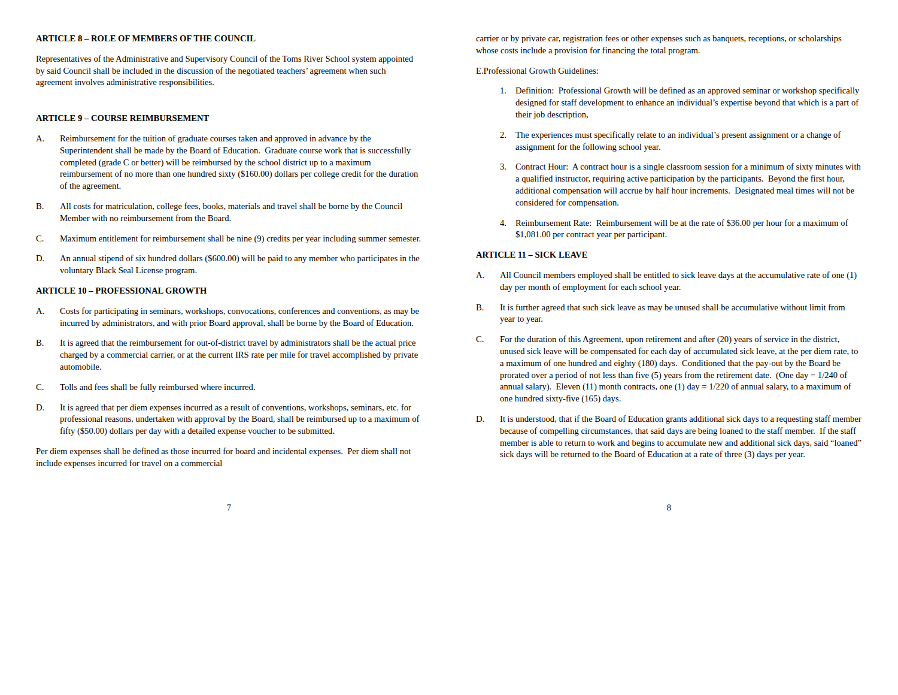ARTICLE 8 – ROLE OF MEMBERS OF THE COUNCIL
Representatives of the Administrative and Supervisory Council of the Toms River School system appointed by said Council shall be included in the discussion of the negotiated teachers’ agreement when such agreement involves administrative responsibilities.
ARTICLE 9 – COURSE REIMBURSEMENT
A.
Reimbursement for the tuition of graduate courses taken and approved in advance by the Superintendent shall be made by the Board of Education. Graduate course work that is successfully completed (grade C or better) will be reimbursed by the school district up to a maximum reimbursement of no more than one hundred sixty ($160.00) dollars per college credit for the duration of the agreement.
B.
All costs for matriculation, college fees, books, materials and travel shall be borne by the Council Member with no reimbursement from the Board.
C.
Maximum entitlement for reimbursement shall be nine (9) credits per year including summer semester.
D.
An annual stipend of six hundred dollars ($600.00) will be paid to any member who participates in the voluntary Black Seal License program.
ARTICLE 10 – PROFESSIONAL GROWTH
A.
Costs for participating in seminars, workshops, convocations, conferences and conventions, as may be incurred by administrators, and with prior Board approval, shall be borne by the Board of Education.
B.
It is agreed that the reimbursement for out-of-district travel by administrators shall be the actual price charged by a commercial carrier, or at the current IRS rate per mile for travel accomplished by private automobile.
C.
Tolls and fees shall be fully reimbursed where incurred.
D.
It is agreed that per diem expenses incurred as a result of conventions, workshops, seminars, etc. for professional reasons, undertaken with approval by the Board, shall be reimbursed up to a maximum of fifty ($50.00) dollars per day with a detailed expense voucher to be submitted.
Per diem expenses shall be defined as those incurred for board and incidental expenses. Per diem shall not include expenses incurred for travel on a commercial
carrier or by private car, registration fees or other expenses such as banquets, receptions, or scholarships whose costs include a provision for financing the total program.
E.Professional Growth Guidelines:
1.
Definition: Professional Growth will be defined as an approved seminar or workshop specifically designed for staff development to enhance an individual’s expertise beyond that which is a part of their job description,
2.
The experiences must specifically relate to an individual’s present assignment or a change of assignment for the following school year.
3.
Contract Hour: A contract hour is a single classroom session for a minimum of sixty minutes with a qualified instructor, requiring active participation by the participants. Beyond the first hour, additional compensation will accrue by half hour increments. Designated meal times will not be considered for compensation.
4.
Reimbursement Rate: Reimbursement will be at the rate of $36.00 per hour for a maximum of $1,081.00 per contract year per participant.
ARTICLE 11 – SICK LEAVE
A.
All Council members employed shall be entitled to sick leave days at the accumulative rate of one (1) day per month of employment for each school year.
B.
It is further agreed that such sick leave as may be unused shall be accumulative without limit from year to year.
C.
For the duration of this Agreement, upon retirement and after (20) years of service in the district, unused sick leave will be compensated for each day of accumulated sick leave, at the per diem rate, to a maximum of one hundred and eighty (180) days. Conditioned that the pay-out by the Board be prorated over a period of not less than five (5) years from the retirement date. (One day = 1/240 of annual salary). Eleven (11) month contracts, one (1) day = 1/220 of annual salary, to a maximum of one hundred sixty-five (165) days.
D.
It is understood, that if the Board of Education grants additional sick days to a requesting staff member because of compelling circumstances, that said days are being loaned to the staff member. If the staff member is able to return to work and begins to accumulate new and additional sick days, said “loaned” sick days will be returned to the Board of Education at a rate of three (3) days per year.
7
8